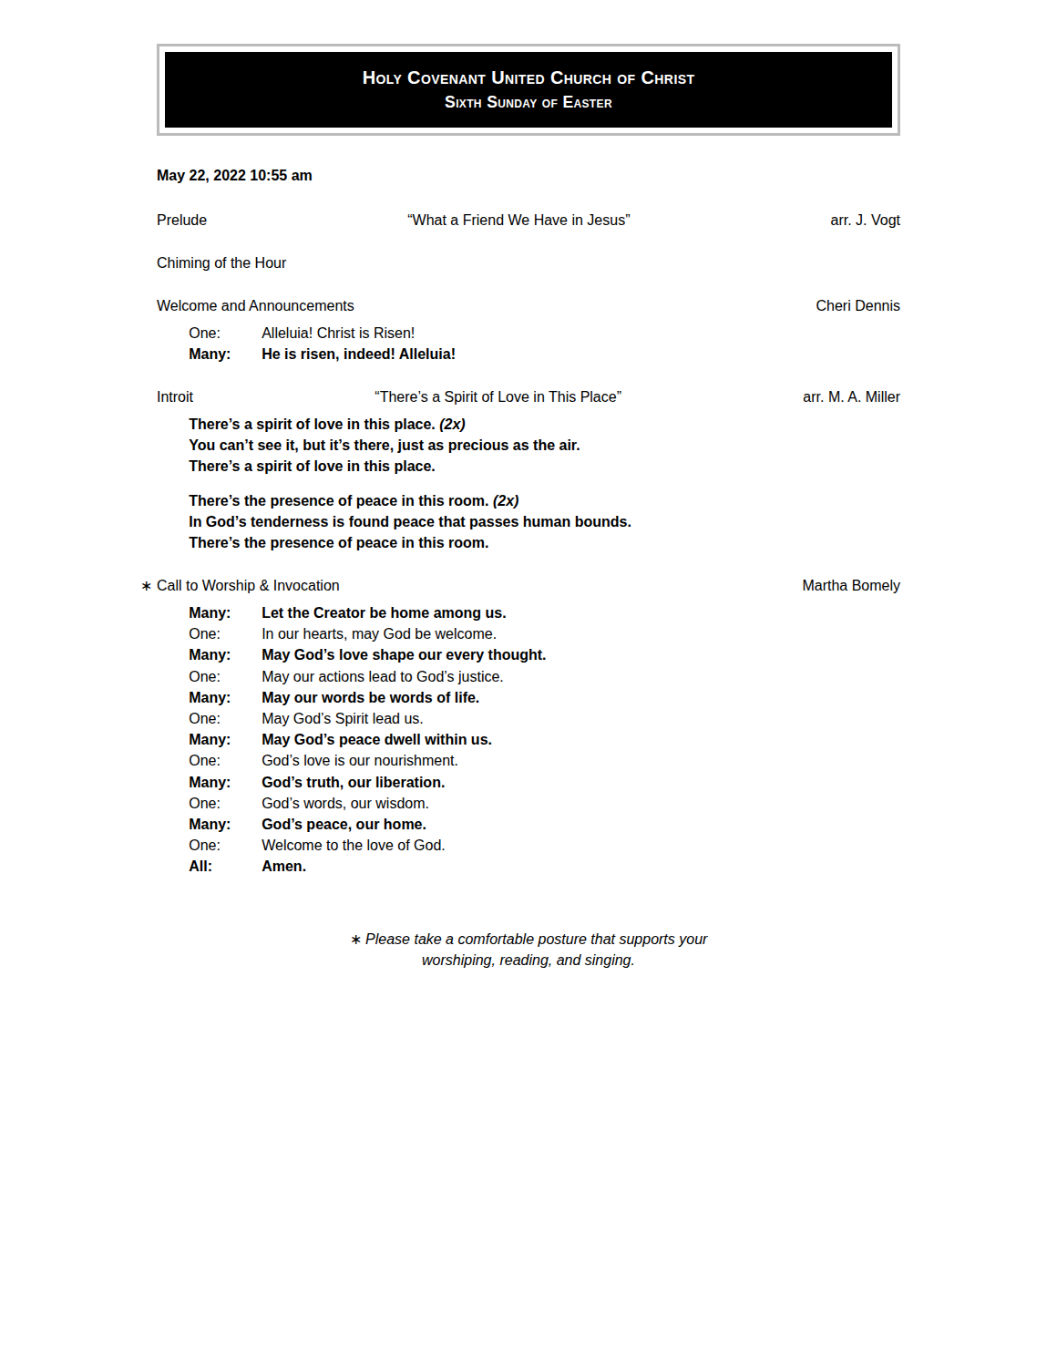Holy Covenant United Church of Christ
Sixth Sunday of Easter
May 22, 2022 10:55 am
Prelude “What a Friend We Have in Jesus” arr. J. Vogt
Chiming of the Hour
Welcome and Announcements Cheri Dennis
One:
Alleluia! Christ is Risen!
Many:
He is risen, indeed! Alleluia!
Introit “There’s a Spirit of Love in This Place” arr. M. A. Miller
There’s a spirit of love in this place. (2x)
You can’t see it, but it’s there, just as precious as the air.
There’s a spirit of love in this place.
There’s the presence of peace in this room. (2x)
In God’s tenderness is found peace that passes human bounds.
There’s the presence of peace in this room.
Call to Worship & Invocation Martha Bomely
Many:
Let the Creator be home among us.
One:
In our hearts, may God be welcome.
Many:
May God’s love shape our every thought.
One:
May our actions lead to God’s justice.
Many:
May our words be words of life.
One:
May God’s Spirit lead us.
Many:
May God’s peace dwell within us.
One:
God’s love is our nourishment.
Many:
God’s truth, our liberation.
One:
God’s words, our wisdom.
Many:
God’s peace, our home.
One:
Welcome to the love of God.
All:
Amen.
∗ Please take a comfortable posture that supports your
worshiping, reading, and singing.